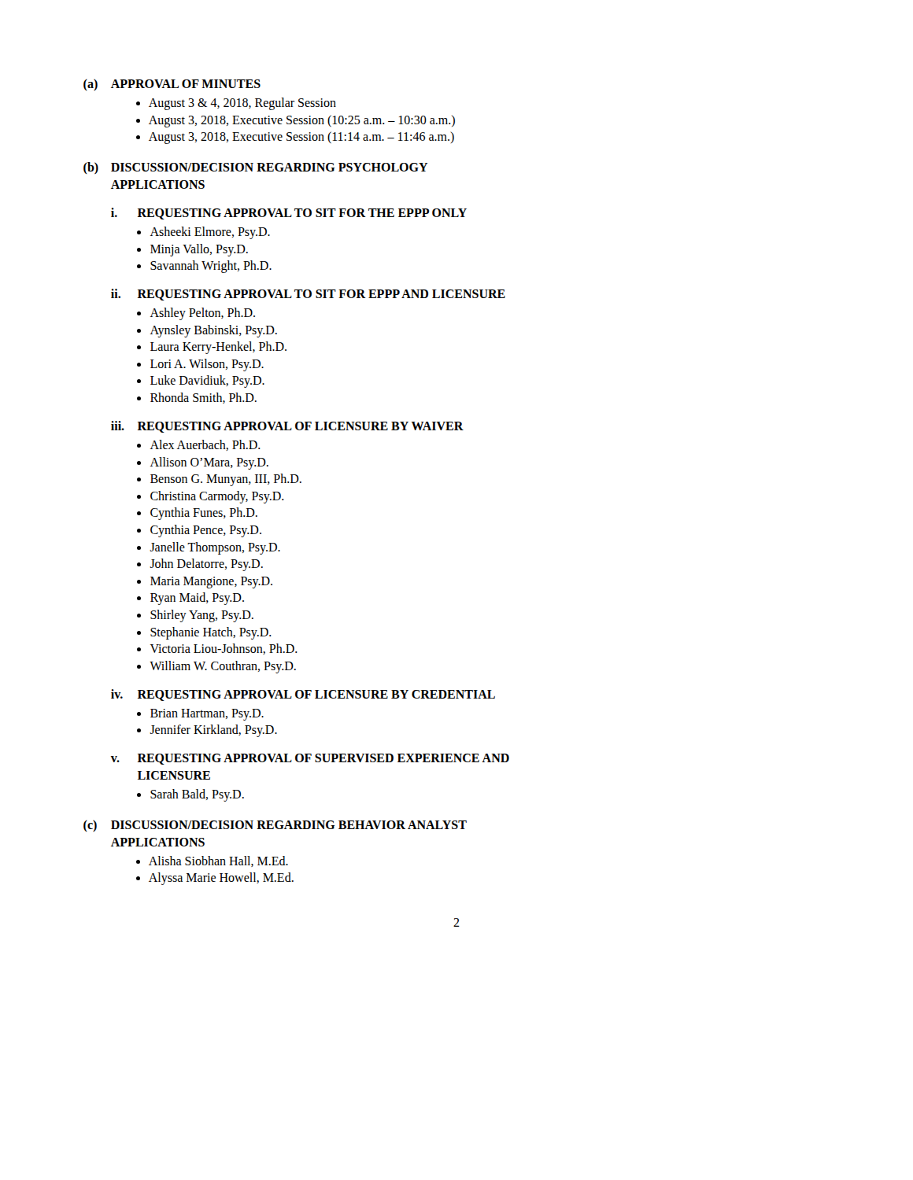(a) APPROVAL OF MINUTES
August 3 & 4, 2018, Regular Session
August 3, 2018, Executive Session (10:25 a.m. – 10:30 a.m.)
August 3, 2018, Executive Session (11:14 a.m. – 11:46 a.m.)
(b) DISCUSSION/DECISION REGARDING PSYCHOLOGY
APPLICATIONS
i. REQUESTING APPROVAL TO SIT FOR THE EPPP ONLY
Asheeki Elmore, Psy.D.
Minja Vallo, Psy.D.
Savannah Wright, Ph.D.
ii. REQUESTING APPROVAL TO SIT FOR EPPP AND LICENSURE
Ashley Pelton, Ph.D.
Aynsley Babinski, Psy.D.
Laura Kerry-Henkel, Ph.D.
Lori A. Wilson, Psy.D.
Luke Davidiuk, Psy.D.
Rhonda Smith, Ph.D.
iii. REQUESTING APPROVAL OF LICENSURE BY WAIVER
Alex Auerbach, Ph.D.
Allison O’Mara, Psy.D.
Benson G. Munyan, III, Ph.D.
Christina Carmody, Psy.D.
Cynthia Funes, Ph.D.
Cynthia Pence, Psy.D.
Janelle Thompson, Psy.D.
John Delatorre, Psy.D.
Maria Mangione, Psy.D.
Ryan Maid, Psy.D.
Shirley Yang, Psy.D.
Stephanie Hatch, Psy.D.
Victoria Liou-Johnson, Ph.D.
William W. Couthran, Psy.D.
iv. REQUESTING APPROVAL OF LICENSURE BY CREDENTIAL
Brian Hartman, Psy.D.
Jennifer Kirkland, Psy.D.
v. REQUESTING APPROVAL OF SUPERVISED EXPERIENCE AND
LICENSURE
Sarah Bald, Psy.D.
(c) DISCUSSION/DECISION REGARDING BEHAVIOR ANALYST
APPLICATIONS
Alisha Siobhan Hall, M.Ed.
Alyssa Marie Howell, M.Ed.
2